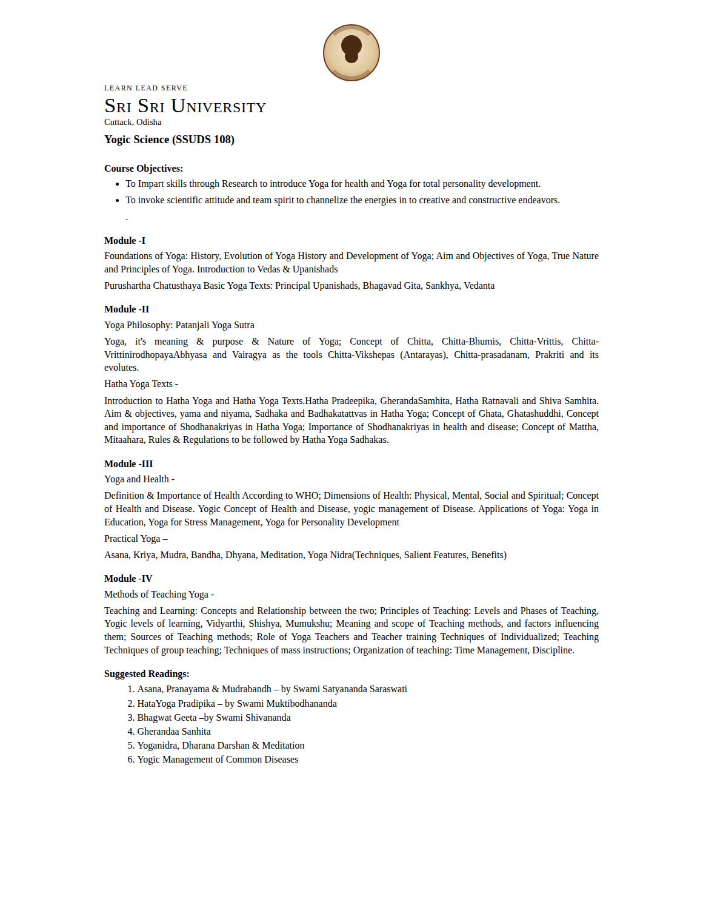LEARN LEAD SERVE
Sri Sri University
Cuttack, Odisha
Yogic Science (SSUDS 108)
Course Objectives:
To Impart skills through Research to introduce Yoga for health and Yoga for total personality development.
To invoke scientific attitude and team spirit to channelize the energies in to creative and constructive endeavors.
.
Module -I
Foundations of Yoga: History, Evolution of Yoga History and Development of Yoga; Aim and Objectives of Yoga, True Nature and Principles of Yoga. Introduction to Vedas & Upanishads
Purushartha Chatusthaya Basic Yoga Texts: Principal Upanishads, Bhagavad Gita, Sankhya, Vedanta
Module -II
Yoga Philosophy: Patanjali Yoga Sutra
Yoga, it's meaning & purpose & Nature of Yoga; Concept of Chitta, Chitta-Bhumis, Chitta-Vrittis, Chitta-VrittinirodhopayaAbhyasa and Vairagya as the tools Chitta-Vikshepas (Antarayas), Chitta-prasadanam, Prakriti and its evolutes.
Hatha Yoga Texts -
Introduction to Hatha Yoga and Hatha Yoga Texts.Hatha Pradeepika, GherandaSamhita, Hatha Ratnavali and Shiva Samhita. Aim & objectives, yama and niyama, Sadhaka and Badhakatattvas in Hatha Yoga; Concept of Ghata, Ghatashuddhi, Concept and importance of Shodhanakriyas in Hatha Yoga; Importance of Shodhanakriyas in health and disease; Concept of Mattha, Mitaahara, Rules & Regulations to be followed by Hatha Yoga Sadhakas.
Module -III
Yoga and Health -
Definition & Importance of Health According to WHO; Dimensions of Health: Physical, Mental, Social and Spiritual; Concept of Health and Disease. Yogic Concept of Health and Disease, yogic management of Disease. Applications of Yoga: Yoga in Education, Yoga for Stress Management, Yoga for Personality Development
Practical Yoga –
Asana, Kriya, Mudra, Bandha, Dhyana, Meditation, Yoga Nidra(Techniques, Salient Features, Benefits)
Module -IV
Methods of Teaching Yoga -
Teaching and Learning: Concepts and Relationship between the two; Principles of Teaching: Levels and Phases of Teaching, Yogic levels of learning, Vidyarthi, Shishya, Mumukshu; Meaning and scope of Teaching methods, and factors influencing them; Sources of Teaching methods; Role of Yoga Teachers and Teacher training Techniques of Individualized; Teaching Techniques of group teaching; Techniques of mass instructions; Organization of teaching: Time Management, Discipline.
Suggested Readings:
Asana, Pranayama & Mudrabandh – by Swami Satyananda Saraswati
HataYoga Pradipika – by Swami Muktibodhananda
Bhagwat Geeta –by Swami Shivananda
Gherandaa Sanhita
Yoganidra, Dharana Darshan & Meditation
Yogic Management of Common Diseases